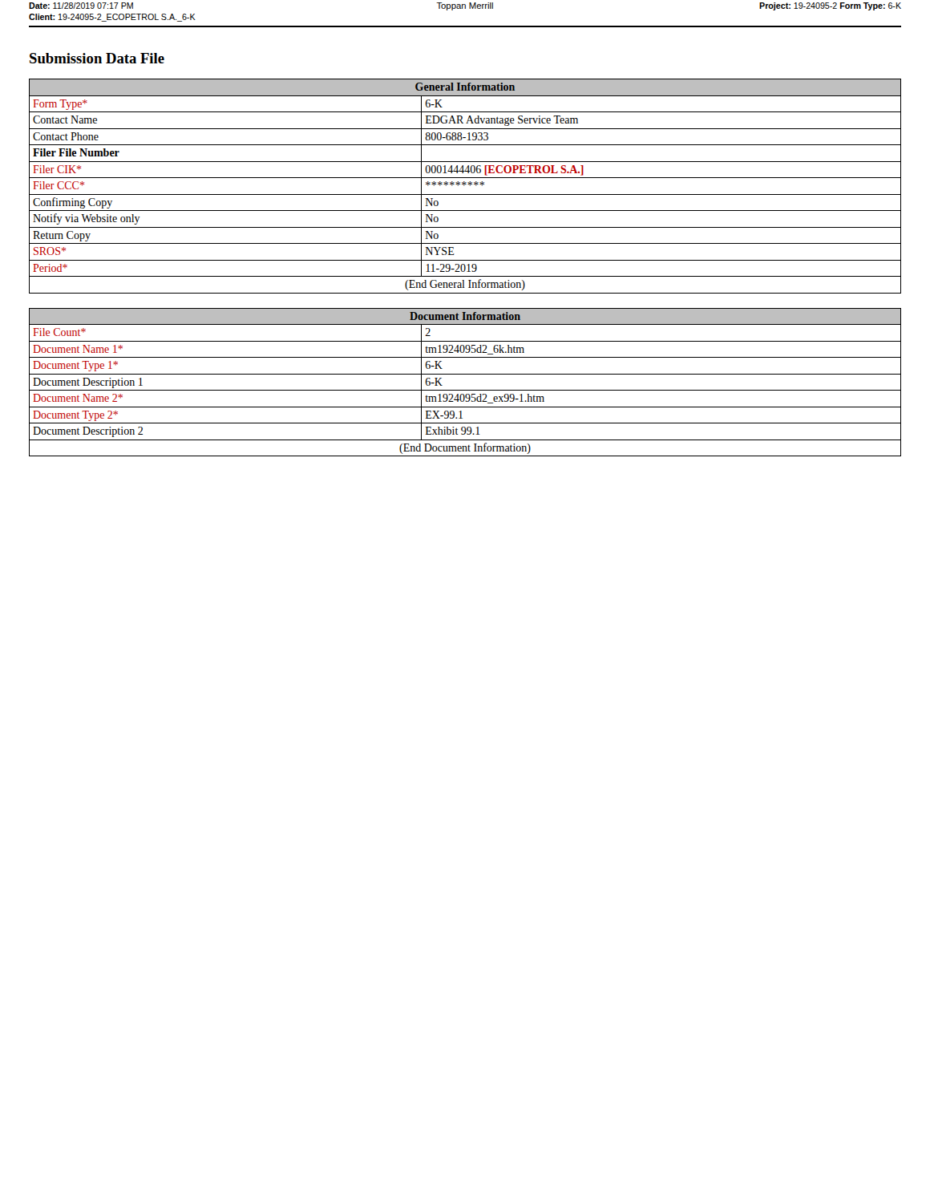| Date: 11/28/2019 07:17 PM | Toppan Merrill | Project: 19-24095-2 Form Type: 6-K |
| Client: 19-24095-2_ECOPETROL S.A._6-K | | |
Submission Data File
| General Information |
| Form Type* | 6-K |
| Contact Name | EDGAR Advantage Service Team |
| Contact Phone | 800-688-1933 |
| Filer File Number | |
| Filer CIK* | 0001444406 [ECOPETROL S.A.] |
| Filer CCC* | ********** |
| Confirming Copy | No |
| Notify via Website only | No |
| Return Copy | No |
| SROS* | NYSE |
| Period* | 11-29-2019 |
| (End General Information) |
| Document Information |
| File Count* | 2 |
| Document Name 1* | tm1924095d2_6k.htm |
| Document Type 1* | 6-K |
| Document Description 1 | 6-K |
| Document Name 2* | tm1924095d2_ex99-1.htm |
| Document Type 2* | EX-99.1 |
| Document Description 2 | Exhibit 99.1 |
| (End Document Information) |